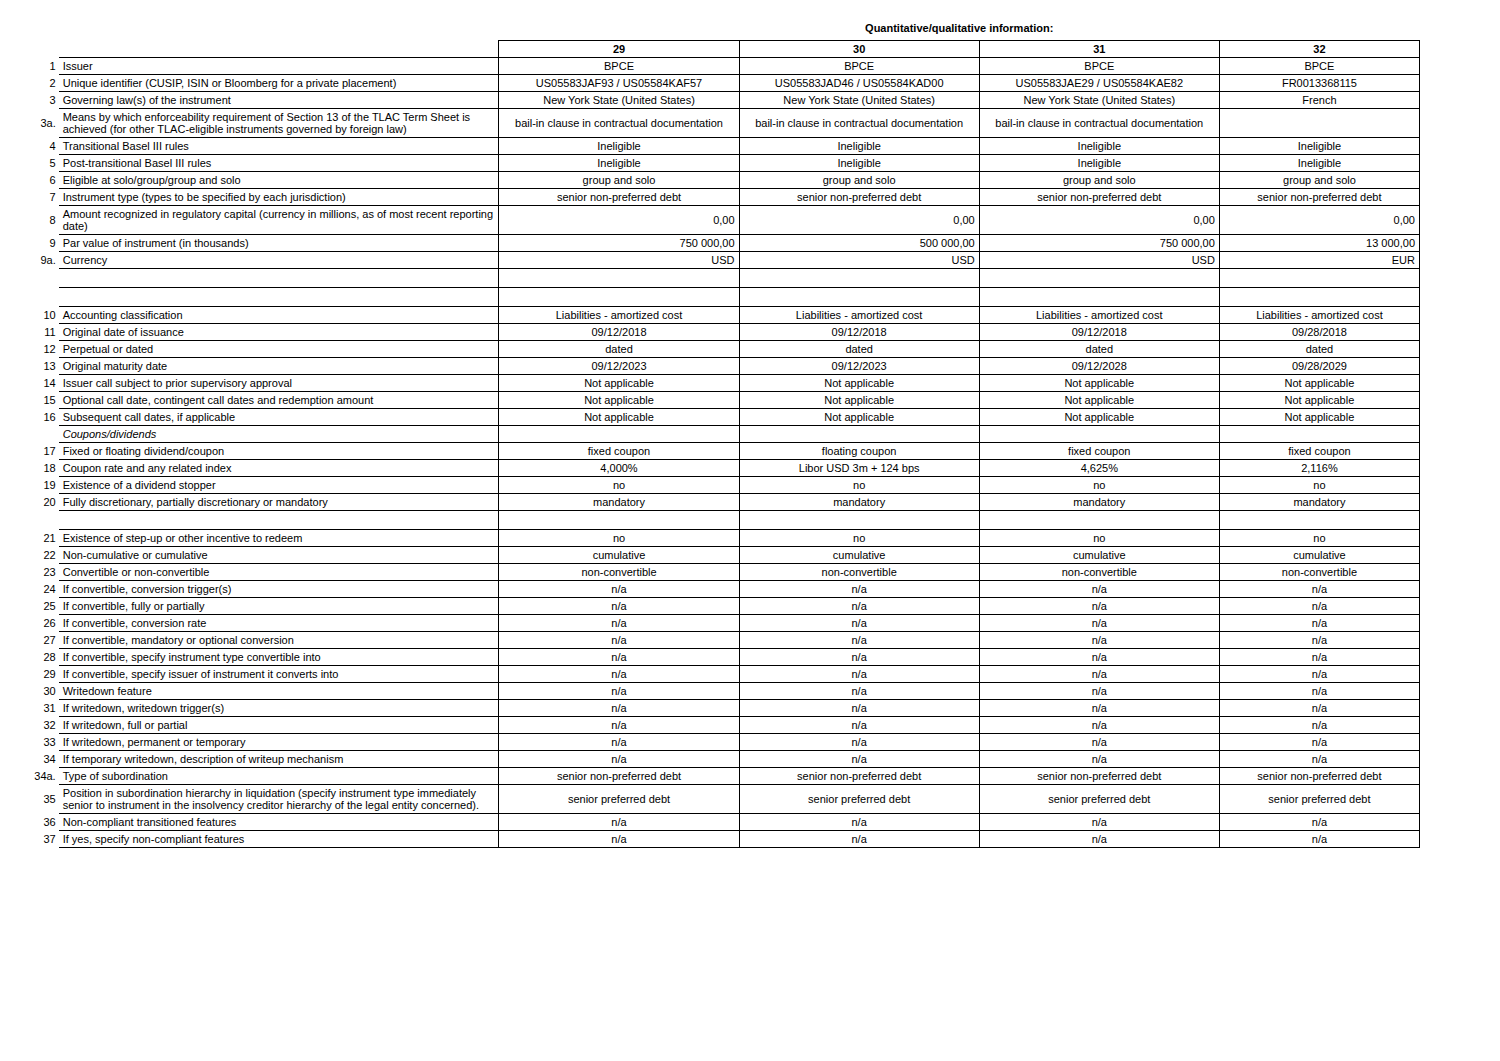| | | Quantitative/qualitative information: |
| | | 29 | 30 | 31 | 32 |
| 1 | Issuer | BPCE | BPCE | BPCE | BPCE |
| 2 | Unique identifier (CUSIP, ISIN or Bloomberg for a private placement) | US05583JAF93 / US05584KAF57 | US05583JAD46 / US05584KAD00 | US05583JAE29 / US05584KAE82 | FR0013368115 |
| 3 | Governing law(s) of the instrument | New York State (United States) | New York State (United States) | New York State (United States) | French |
| 3a. | Means by which enforceability requirement of Section 13 of the TLAC Term Sheet is achieved (for other TLAC-eligible instruments governed by foreign law) | bail-in clause in contractual documentation | bail-in clause in contractual documentation | bail-in clause in contractual documentation | |
| 4 | Transitional Basel III rules | Ineligible | Ineligible | Ineligible | Ineligible |
| 5 | Post-transitional Basel III rules | Ineligible | Ineligible | Ineligible | Ineligible |
| 6 | Eligible at solo/group/group and solo | group and solo | group and solo | group and solo | group and solo |
| 7 | Instrument type (types to be specified by each jurisdiction) | senior non-preferred debt | senior non-preferred debt | senior non-preferred debt | senior non-preferred debt |
| 8 | Amount recognized in regulatory capital (currency in millions, as of most recent reporting date) | 0,00 | 0,00 | 0,00 | 0,00 |
| 9 | Par value of instrument (in thousands) | 750 000,00 | 500 000,00 | 750 000,00 | 13 000,00 |
| 9a. | Currency | USD | USD | USD | EUR |
| 10 | Accounting classification | Liabilities - amortized cost | Liabilities - amortized cost | Liabilities - amortized cost | Liabilities - amortized cost |
| 11 | Original date of issuance | 09/12/2018 | 09/12/2018 | 09/12/2018 | 09/28/2018 |
| 12 | Perpetual or dated | dated | dated | dated | dated |
| 13 | Original maturity date | 09/12/2023 | 09/12/2023 | 09/12/2028 | 09/28/2029 |
| 14 | Issuer call subject to prior supervisory approval | Not applicable | Not applicable | Not applicable | Not applicable |
| 15 | Optional call date, contingent call dates and redemption amount | Not applicable | Not applicable | Not applicable | Not applicable |
| 16 | Subsequent call dates, if applicable | Not applicable | Not applicable | Not applicable | Not applicable |
| | Coupons/dividends | | | | |
| 17 | Fixed or floating dividend/coupon | fixed coupon | floating coupon | fixed coupon | fixed coupon |
| 18 | Coupon rate and any related index | 4,000% | Libor USD 3m + 124 bps | 4,625% | 2,116% |
| 19 | Existence of a dividend stopper | no | no | no | no |
| 20 | Fully discretionary, partially discretionary or mandatory | mandatory | mandatory | mandatory | mandatory |
| 21 | Existence of step-up or other incentive to redeem | no | no | no | no |
| 22 | Non-cumulative or cumulative | cumulative | cumulative | cumulative | cumulative |
| 23 | Convertible or non-convertible | non-convertible | non-convertible | non-convertible | non-convertible |
| 24 | If convertible, conversion trigger(s) | n/a | n/a | n/a | n/a |
| 25 | If convertible, fully or partially | n/a | n/a | n/a | n/a |
| 26 | If convertible, conversion rate | n/a | n/a | n/a | n/a |
| 27 | If convertible, mandatory or optional conversion | n/a | n/a | n/a | n/a |
| 28 | If convertible, specify instrument type convertible into | n/a | n/a | n/a | n/a |
| 29 | If convertible, specify issuer of instrument it converts into | n/a | n/a | n/a | n/a |
| 30 | Writedown feature | n/a | n/a | n/a | n/a |
| 31 | If writedown, writedown trigger(s) | n/a | n/a | n/a | n/a |
| 32 | If writedown, full or partial | n/a | n/a | n/a | n/a |
| 33 | If writedown, permanent or temporary | n/a | n/a | n/a | n/a |
| 34 | If temporary writedown, description of writeup mechanism | n/a | n/a | n/a | n/a |
| 34a. | Type of subordination | senior non-preferred debt | senior non-preferred debt | senior non-preferred debt | senior non-preferred debt |
| 35 | Position in subordination hierarchy in liquidation (specify instrument type immediately senior to instrument in the insolvency creditor hierarchy of the legal entity concerned). | senior preferred debt | senior preferred debt | senior preferred debt | senior preferred debt |
| 36 | Non-compliant transitioned features | n/a | n/a | n/a | n/a |
| 37 | If yes, specify non-compliant features | n/a | n/a | n/a | n/a |